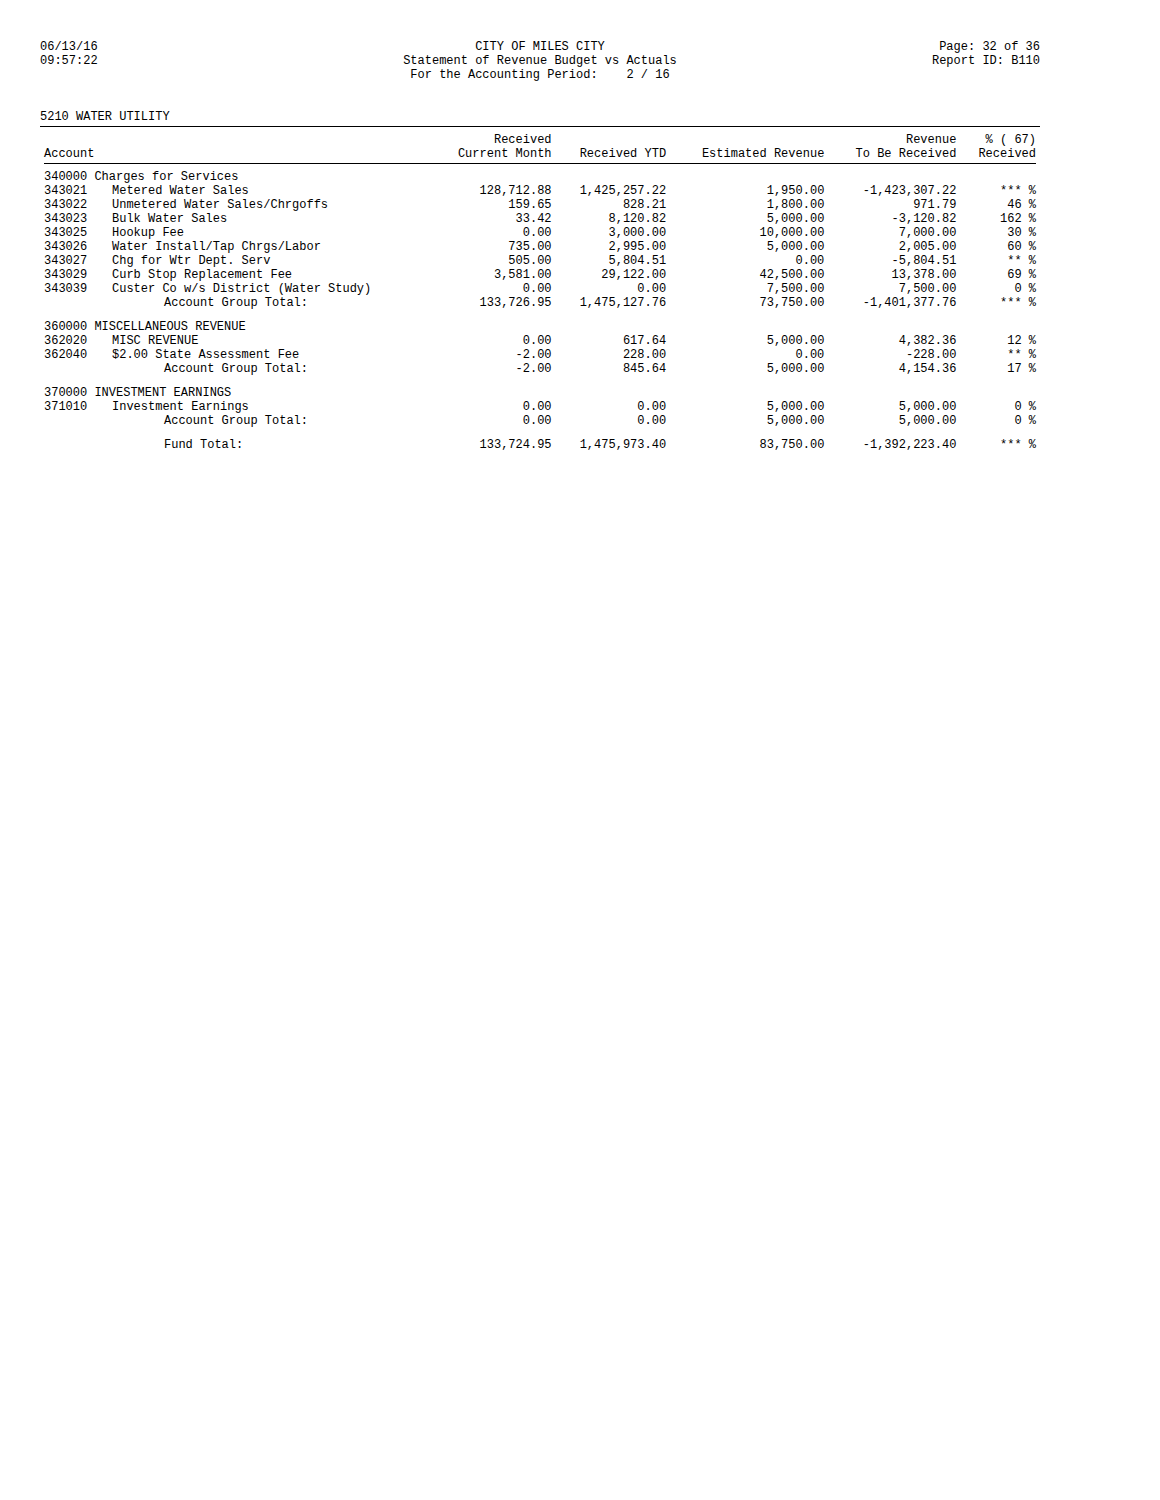06/13/16 09:57:22
CITY OF MILES CITY Statement of Revenue Budget vs Actuals For the Accounting Period: 2 / 16
Page: 32 of 36 Report ID: B110
5210 WATER UTILITY
| Account | Received Current Month | Received YTD | Estimated Revenue | Revenue To Be Received | % ( 67) Received |
| --- | --- | --- | --- | --- | --- |
| 340000 Charges for Services |
| 343021 | Metered Water Sales | 128,712.88 | 1,425,257.22 | 1,950.00 | -1,423,307.22 | *** % |
| 343022 | Unmetered Water Sales/Chrgoffs | 159.65 | 828.21 | 1,800.00 | 971.79 | 46 % |
| 343023 | Bulk Water Sales | 33.42 | 8,120.82 | 5,000.00 | -3,120.82 | 162 % |
| 343025 | Hookup Fee | 0.00 | 3,000.00 | 10,000.00 | 7,000.00 | 30 % |
| 343026 | Water Install/Tap Chrgs/Labor | 735.00 | 2,995.00 | 5,000.00 | 2,005.00 | 60 % |
| 343027 | Chg for Wtr Dept. Serv | 505.00 | 5,804.51 | 0.00 | -5,804.51 | ** % |
| 343029 | Curb Stop Replacement Fee | 3,581.00 | 29,122.00 | 42,500.00 | 13,378.00 | 69 % |
| 343039 | Custer Co w/s District (Water Study) | 0.00 | 0.00 | 7,500.00 | 7,500.00 | 0 % |
| Account Group Total: | 133,726.95 | 1,475,127.76 | 73,750.00 | -1,401,377.76 | *** % |
| 360000 MISCELLANEOUS REVENUE |
| 362020 | MISC REVENUE | 0.00 | 617.64 | 5,000.00 | 4,382.36 | 12 % |
| 362040 | $2.00 State Assessment Fee | -2.00 | 228.00 | 0.00 | -228.00 | ** % |
| Account Group Total: | -2.00 | 845.64 | 5,000.00 | 4,154.36 | 17 % |
| 370000 INVESTMENT EARNINGS |
| 371010 | Investment Earnings | 0.00 | 0.00 | 5,000.00 | 5,000.00 | 0 % |
| Account Group Total: | 0.00 | 0.00 | 5,000.00 | 5,000.00 | 0 % |
| Fund Total: | 133,724.95 | 1,475,973.40 | 83,750.00 | -1,392,223.40 | *** % |